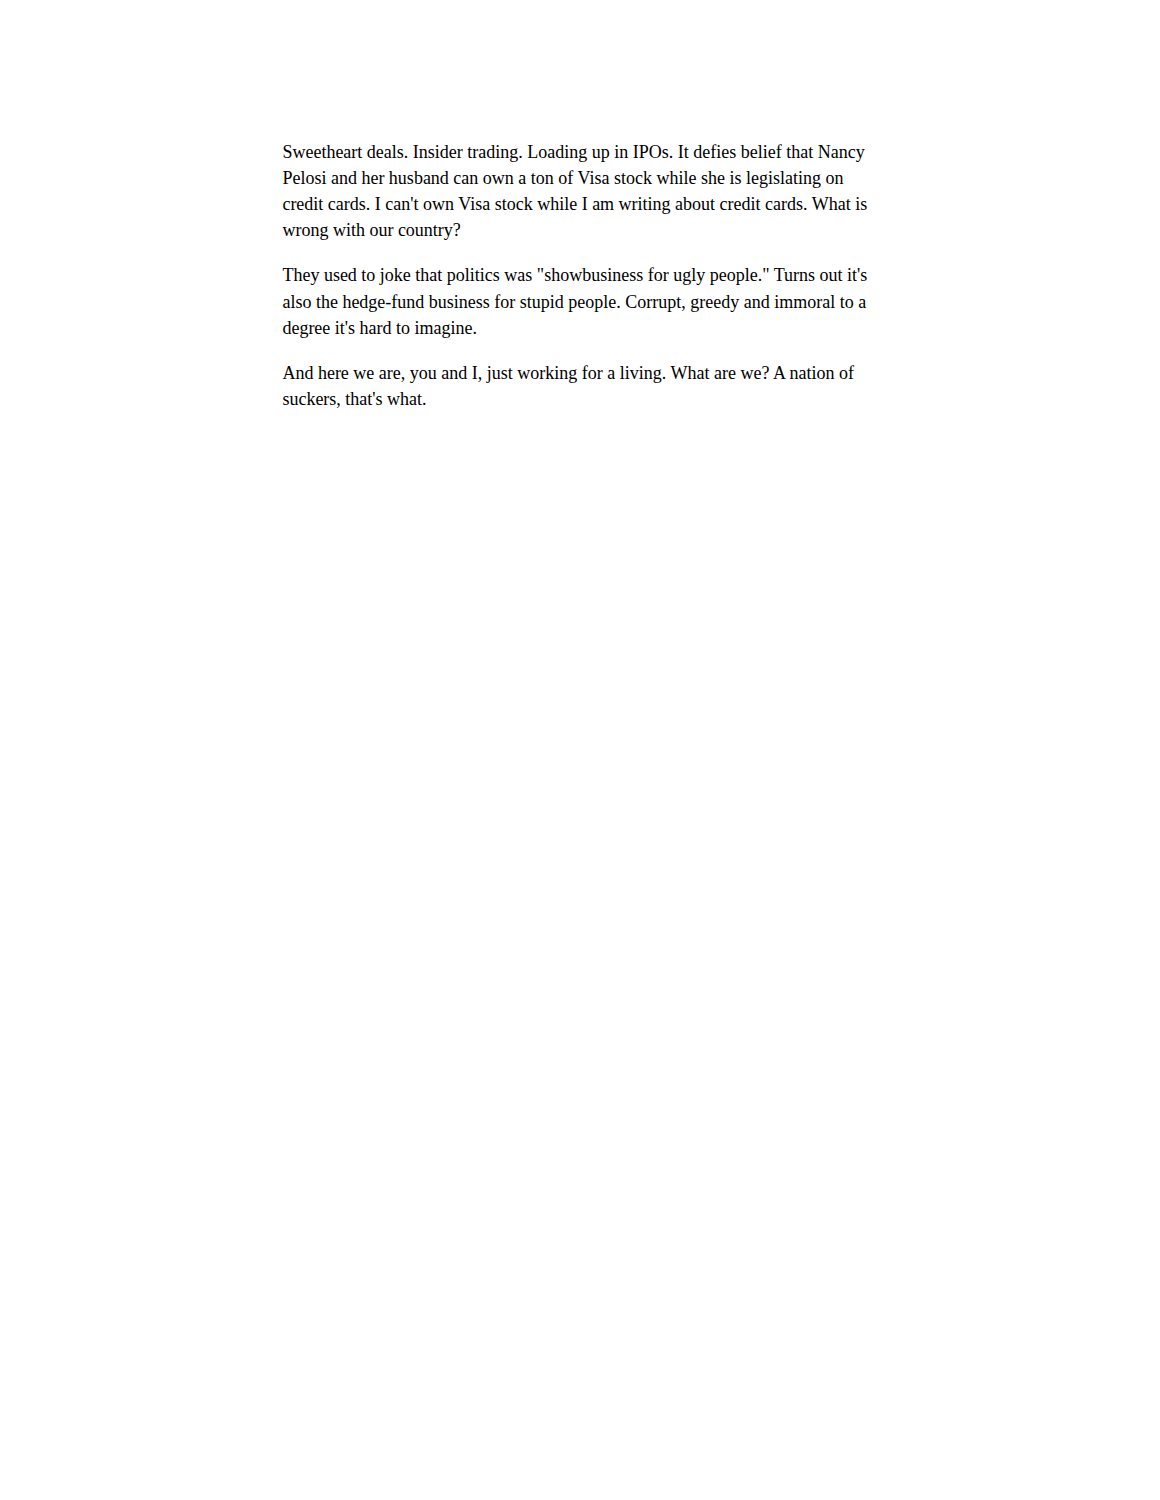Sweetheart deals. Insider trading. Loading up in IPOs. It defies belief that Nancy Pelosi and her husband can own a ton of Visa stock while she is legislating on credit cards. I can't own Visa stock while I am writing about credit cards. What is wrong with our country?
They used to joke that politics was "showbusiness for ugly people." Turns out it's also the hedge-fund business for stupid people. Corrupt, greedy and immoral to a degree it's hard to imagine.
And here we are, you and I, just working for a living. What are we? A nation of suckers, that's what.